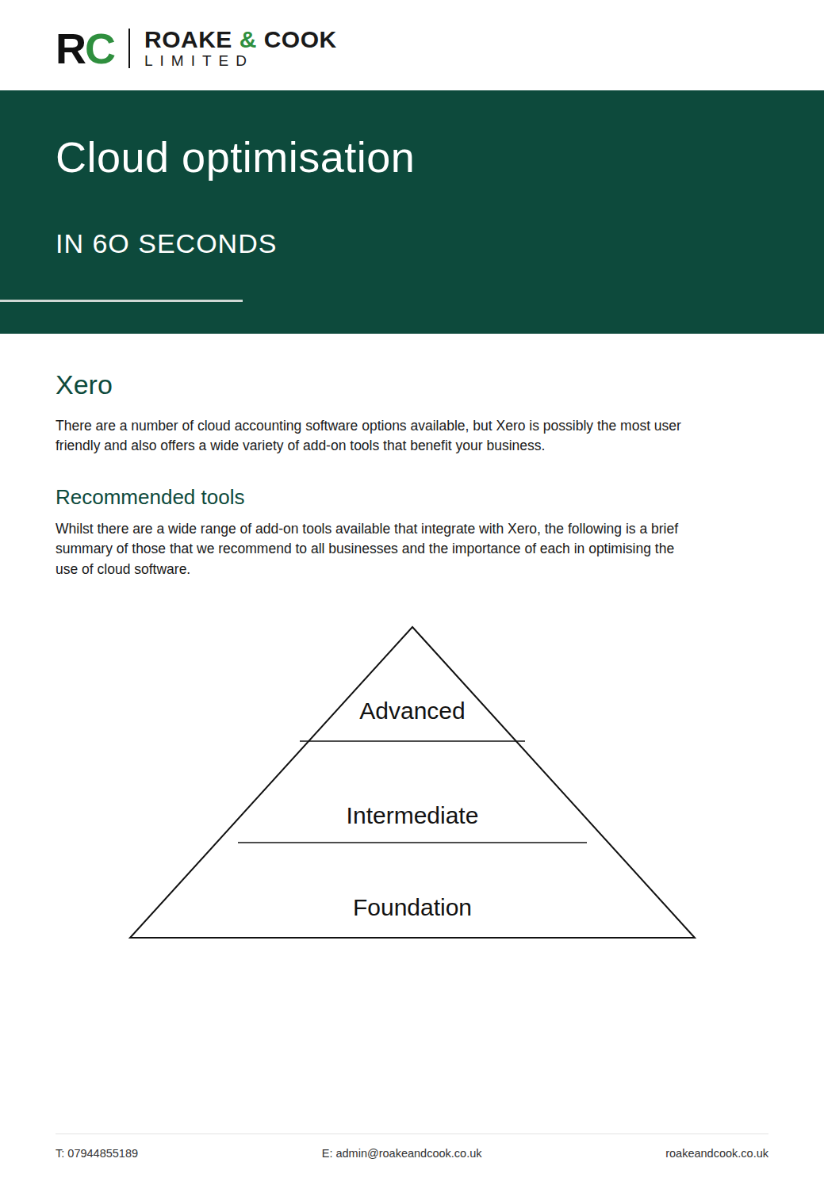RC ROAKE & COOK LIMITED
Cloud optimisation
IN 6O SECONDS
Xero
There are a number of cloud accounting software options available, but Xero is possibly the most user friendly and also offers a wide variety of add-on tools that benefit your business.
Recommended tools
Whilst there are a wide range of add-on tools available that integrate with Xero, the following is a brief summary of those that we recommend to all businesses and the importance of each in optimising the use of cloud software.
Recommended tools pyramid A triangle divided into three horizontal bands labelled, from bottom to top: Foundation, Intermediate, Advanced. Advanced Intermediate Foundation
T: 07944855189 E: admin@roakeandcook.co.uk roakeandcook.co.uk